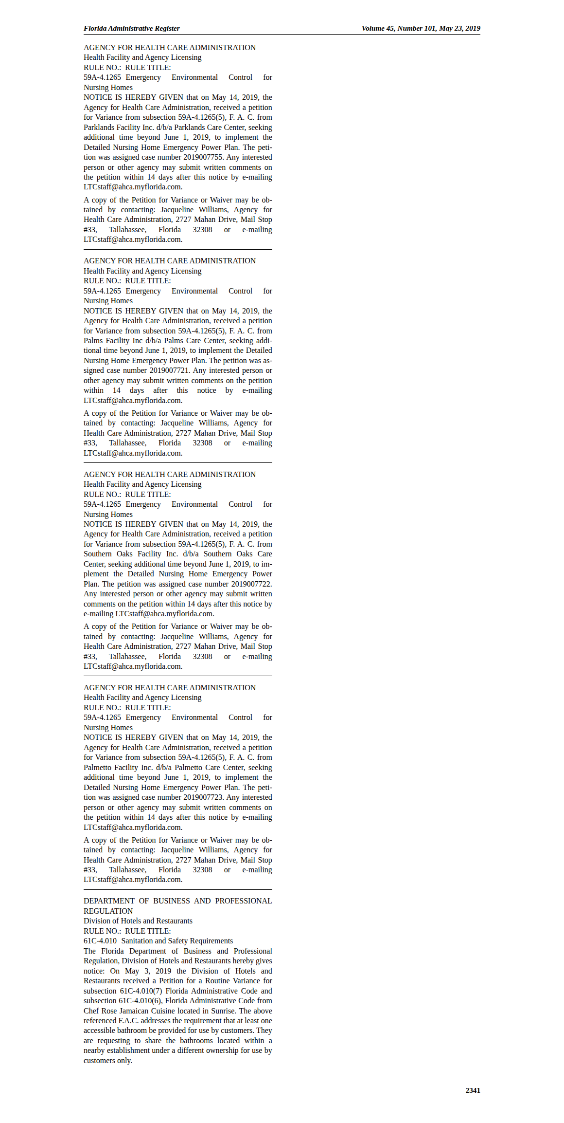Florida Administrative Register
Volume 45, Number 101, May 23, 2019
AGENCY FOR HEALTH CARE ADMINISTRATION
Health Facility and Agency Licensing
RULE NO.: RULE TITLE:
59A-4.1265 Emergency Environmental Control for Nursing Homes
NOTICE IS HEREBY GIVEN that on May 14, 2019, the Agency for Health Care Administration, received a petition for Variance from subsection 59A-4.1265(5), F. A. C. from Parklands Facility Inc. d/b/a Parklands Care Center, seeking additional time beyond June 1, 2019, to implement the Detailed Nursing Home Emergency Power Plan. The petition was assigned case number 2019007755. Any interested person or other agency may submit written comments on the petition within 14 days after this notice by e-mailing LTCstaff@ahca.myflorida.com.
A copy of the Petition for Variance or Waiver may be obtained by contacting: Jacqueline Williams, Agency for Health Care Administration, 2727 Mahan Drive, Mail Stop #33, Tallahassee, Florida 32308 or e-mailing LTCstaff@ahca.myflorida.com.
AGENCY FOR HEALTH CARE ADMINISTRATION
Health Facility and Agency Licensing
RULE NO.: RULE TITLE:
59A-4.1265 Emergency Environmental Control for Nursing Homes
NOTICE IS HEREBY GIVEN that on May 14, 2019, the Agency for Health Care Administration, received a petition for Variance from subsection 59A-4.1265(5), F. A. C. from Palms Facility Inc d/b/a Palms Care Center, seeking additional time beyond June 1, 2019, to implement the Detailed Nursing Home Emergency Power Plan. The petition was assigned case number 2019007721. Any interested person or other agency may submit written comments on the petition within 14 days after this notice by e-mailing LTCstaff@ahca.myflorida.com.
A copy of the Petition for Variance or Waiver may be obtained by contacting: Jacqueline Williams, Agency for Health Care Administration, 2727 Mahan Drive, Mail Stop #33, Tallahassee, Florida 32308 or e-mailing LTCstaff@ahca.myflorida.com.
AGENCY FOR HEALTH CARE ADMINISTRATION
Health Facility and Agency Licensing
RULE NO.: RULE TITLE:
59A-4.1265 Emergency Environmental Control for Nursing Homes
NOTICE IS HEREBY GIVEN that on May 14, 2019, the Agency for Health Care Administration, received a petition for Variance from subsection 59A-4.1265(5), F. A. C. from Southern Oaks Facility Inc. d/b/a Southern Oaks Care Center, seeking additional time beyond June 1, 2019, to implement the Detailed Nursing Home Emergency Power Plan. The petition was assigned case number 2019007722. Any interested person or other agency may submit written comments on the petition within 14 days after this notice by e-mailing LTCstaff@ahca.myflorida.com.
A copy of the Petition for Variance or Waiver may be obtained by contacting: Jacqueline Williams, Agency for Health Care Administration, 2727 Mahan Drive, Mail Stop #33, Tallahassee, Florida 32308 or e-mailing LTCstaff@ahca.myflorida.com.
AGENCY FOR HEALTH CARE ADMINISTRATION
Health Facility and Agency Licensing
RULE NO.: RULE TITLE:
59A-4.1265 Emergency Environmental Control for Nursing Homes
NOTICE IS HEREBY GIVEN that on May 14, 2019, the Agency for Health Care Administration, received a petition for Variance from subsection 59A-4.1265(5), F. A. C. from Palmetto Facility Inc. d/b/a Palmetto Care Center, seeking additional time beyond June 1, 2019, to implement the Detailed Nursing Home Emergency Power Plan. The petition was assigned case number 2019007723. Any interested person or other agency may submit written comments on the petition within 14 days after this notice by e-mailing LTCstaff@ahca.myflorida.com.
A copy of the Petition for Variance or Waiver may be obtained by contacting: Jacqueline Williams, Agency for Health Care Administration, 2727 Mahan Drive, Mail Stop #33, Tallahassee, Florida 32308 or e-mailing LTCstaff@ahca.myflorida.com.
DEPARTMENT OF BUSINESS AND PROFESSIONAL REGULATION
Division of Hotels and Restaurants
RULE NO.: RULE TITLE:
61C-4.010 Sanitation and Safety Requirements
The Florida Department of Business and Professional Regulation, Division of Hotels and Restaurants hereby gives notice: On May 3, 2019 the Division of Hotels and Restaurants received a Petition for a Routine Variance for subsection 61C-4.010(7) Florida Administrative Code and subsection 61C-4.010(6), Florida Administrative Code from Chef Rose Jamaican Cuisine located in Sunrise. The above referenced F.A.C. addresses the requirement that at least one accessible bathroom be provided for use by customers. They are requesting to share the bathrooms located within a nearby establishment under a different ownership for use by customers only.
2341